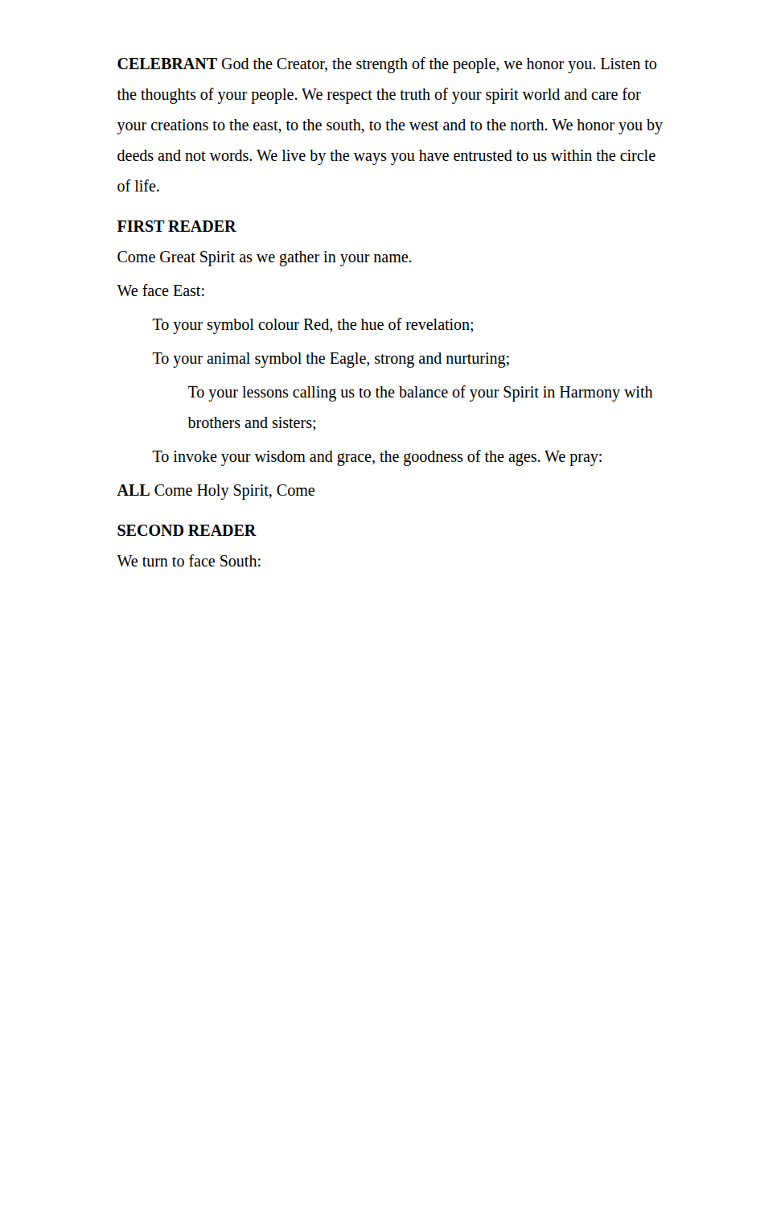CELEBRANT God the Creator, the strength of the people, we honor you. Listen to the thoughts of your people. We respect the truth of your spirit world and care for your creations to the east, to the south, to the west and to the north. We honor you by deeds and not words. We live by the ways you have entrusted to us within the circle of life.
FIRST READER
Come Great Spirit as we gather in your name.
We face East:
To your symbol colour Red, the hue of revelation;
To your animal symbol the Eagle, strong and nurturing;
To your lessons calling us to the balance of your Spirit in Harmony with brothers and sisters;
To invoke your wisdom and grace, the goodness of the ages. We pray:
ALL Come Holy Spirit, Come
SECOND READER
We turn to face South: